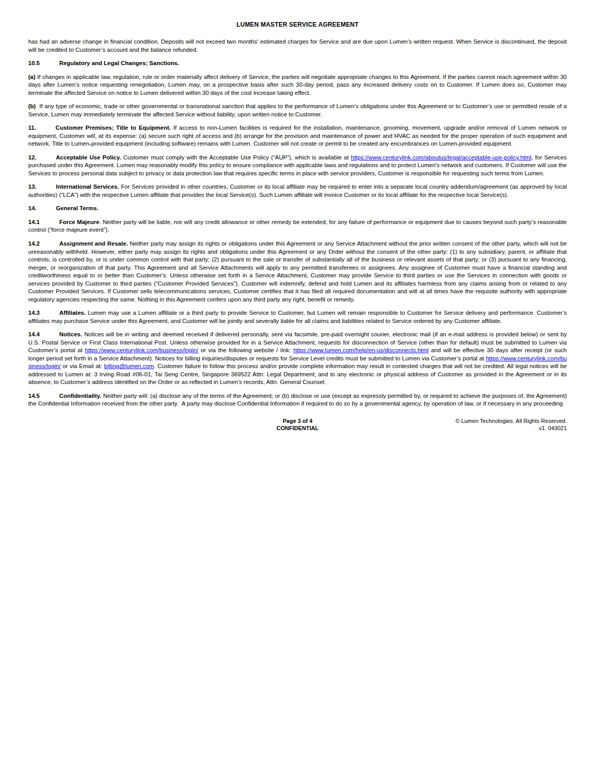LUMEN MASTER SERVICE AGREEMENT
has had an adverse change in financial condition. Deposits will not exceed two months’ estimated charges for Service and are due upon Lumen’s written request. When Service is discontinued, the deposit will be credited to Customer’s account and the balance refunded.
10.5 Regulatory and Legal Changes; Sanctions.
(a) If changes in applicable law, regulation, rule or order materially affect delivery of Service, the parties will negotiate appropriate changes to this Agreement. If the parties cannot reach agreement within 30 days after Lumen’s notice requesting renegotiation, Lumen may, on a prospective basis after such 30-day period, pass any increased delivery costs on to Customer. If Lumen does so, Customer may terminate the affected Service on notice to Lumen delivered within 30 days of the cost increase taking effect.
(b) If any type of economic, trade or other governmental or transnational sanction that applies to the performance of Lumen’s obligations under this Agreement or to Customer’s use or permitted resale of a Service, Lumen may immediately terminate the affected Service without liability, upon written notice to Customer.
11. Customer Premises; Title to Equipment. If access to non-Lumen facilities is required for the installation, maintenance, grooming, movement, upgrade and/or removal of Lumen network or equipment, Customer will, at its expense: (a) secure such right of access and (b) arrange for the provision and maintenance of power and HVAC as needed for the proper operation of such equipment and network. Title to Lumen-provided equipment (including software) remains with Lumen. Customer will not create or permit to be created any encumbrances on Lumen-provided equipment.
12. Acceptable Use Policy. Customer must comply with the Acceptable Use Policy (“AUP”), which is available at https://www.centurylink.com/aboutus/legal/acceptable-use-policy.html, for Services purchased under this Agreement. Lumen may reasonably modify this policy to ensure compliance with applicable laws and regulations and to protect Lumen's network and customers. If Customer will use the Services to process personal data subject to privacy or data protection law that requires specific terms in place with service providers, Customer is responsible for requesting such terms from Lumen.
13. International Services. For Services provided in other countries, Customer or its local affiliate may be required to enter into a separate local country addendum/agreement (as approved by local authorities) (“LCA”) with the respective Lumen affiliate that provides the local Service(s). Such Lumen affiliate will invoice Customer or its local affiliate for the respective local Service(s).
14. General Terms.
14.1 Force Majeure. Neither party will be liable, nor will any credit allowance or other remedy be extended, for any failure of performance or equipment due to causes beyond such party’s reasonable control (“force majeure event”).
14.2 Assignment and Resale. Neither party may assign its rights or obligations under this Agreement or any Service Attachment without the prior written consent of the other party, which will not be unreasonably withheld. However, either party may assign its rights and obligations under this Agreement or any Order without the consent of the other party: (1) to any subsidiary, parent, or affiliate that controls, is controlled by, or is under common control with that party; (2) pursuant to the sale or transfer of substantially all of the business or relevant assets of that party; or (3) pursuant to any financing, merger, or reorganization of that party. This Agreement and all Service Attachments will apply to any permitted transferees or assignees. Any assignee of Customer must have a financial standing and creditworthiness equal to or better than Customer's. Unless otherwise set forth in a Service Attachment, Customer may provide Service to third parties or use the Services in connection with goods or services provided by Customer to third parties (“Customer Provided Services”). Customer will indemnify, defend and hold Lumen and its affiliates harmless from any claims arising from or related to any Customer Provided Services. If Customer sells telecommunications services, Customer certifies that it has filed all required documentation and will at all times have the requisite authority with appropriate regulatory agencies respecting the same. Nothing in this Agreement confers upon any third party any right, benefit or remedy.
14.3 Affiliates. Lumen may use a Lumen affiliate or a third party to provide Service to Customer, but Lumen will remain responsible to Customer for Service delivery and performance. Customer’s affiliates may purchase Service under this Agreement, and Customer will be jointly and severally liable for all claims and liabilities related to Service ordered by any Customer affiliate.
14.4 Notices. Notices will be in writing and deemed received if delivered personally, sent via facsimile, pre-paid overnight courier, electronic mail (if an e-mail address is provided below) or sent by U.S. Postal Service or First Class International Post. Unless otherwise provided for in a Service Attachment, requests for disconnection of Service (other than for default) must be submitted to Lumen via Customer’s portal at https://www.centurylink.com/business/login/ or via the following website / link: https://www.lumen.com/help/en-us/disconnects.html and will be effective 30 days after receipt (or such longer period set forth in a Service Attachment). Notices for billing inquiries/disputes or requests for Service Level credits must be submitted to Lumen via Customer’s portal at https://www.centurylink.com/business/login/ or via Email at: billing@lumen.com. Customer failure to follow this process and/or provide complete information may result in contested charges that will not be credited. All legal notices will be addressed to Lumen at: 3 Irving Road #06-01, Tai Seng Centre, Singapore 369522 Attn: Legal Department; and to any electronic or physical address of Customer as provided in the Agreement or in its absence, to Customer’s address identified on the Order or as reflected in Lumen's records, Attn. General Counsel.
14.5 Confidentiality. Neither party will: (a) disclose any of the terms of the Agreement; or (b) disclose or use (except as expressly permitted by, or required to achieve the purposes of, the Agreement) the Confidential Information received from the other party. A party may disclose Confidential Information if required to do so by a governmental agency, by operation of law, or if necessary in any proceeding
Page 3 of 4
CONFIDENTIAL
© Lumen Technologies. All Rights Reserved.
v1. 043021